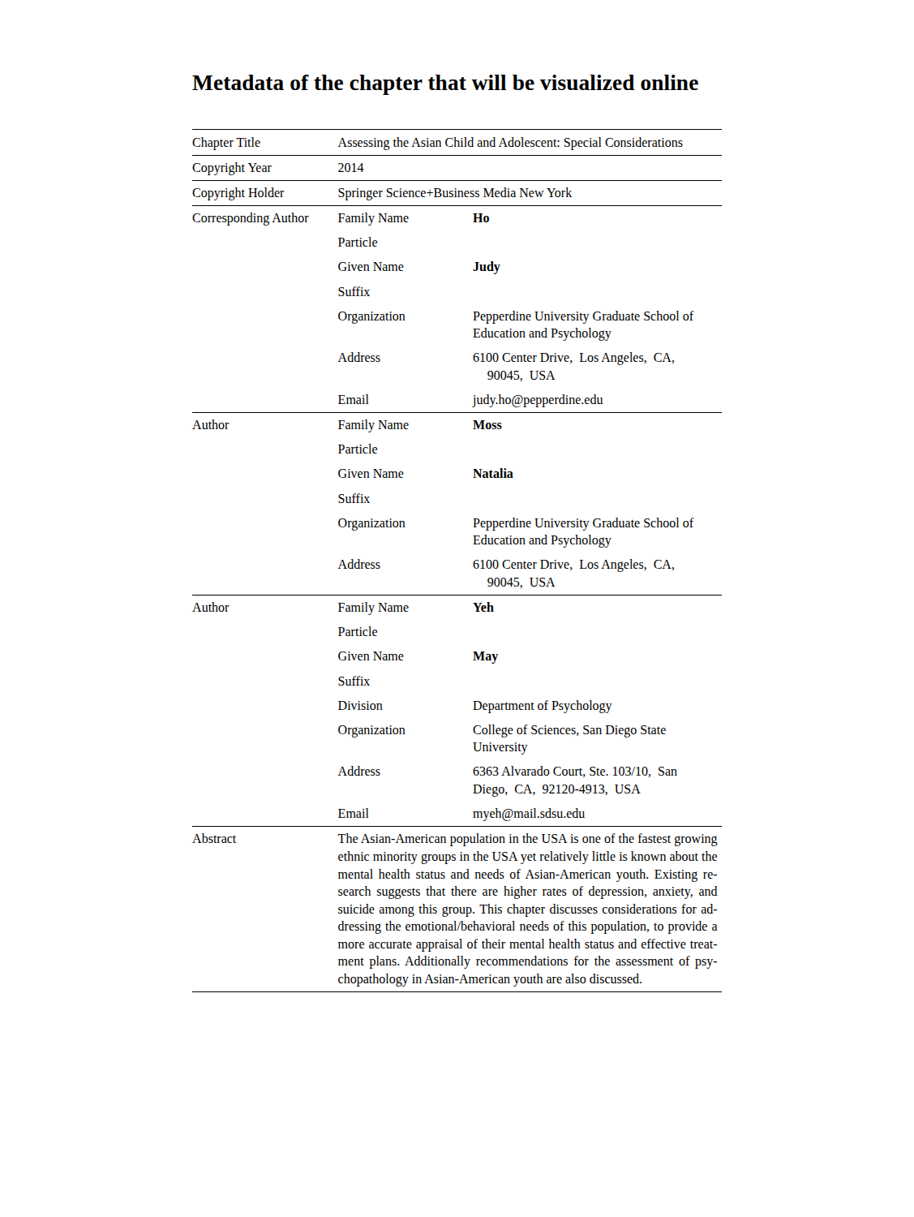Metadata of the chapter that will be visualized online
| Chapter Title | Assessing the Asian Child and Adolescent: Special Considerations |
| Copyright Year | 2014 |
| Copyright Holder | Springer Science+Business Media New York |
| Corresponding Author | Family Name | Ho |
| Particle | |
| Given Name | Judy |
| Suffix | |
| Organization | Pepperdine University Graduate School of Education and Psychology |
| Address | 6100 Center Drive, Los Angeles, CA, 90045, USA |
| | Email | judy.ho@pepperdine.edu |
| Author | Family Name | Moss |
| Particle | |
| Given Name | Natalia |
| Suffix | |
| Organization | Pepperdine University Graduate School of Education and Psychology |
| | Address | 6100 Center Drive, Los Angeles, CA, 90045, USA |
| Author | Family Name | Yeh |
| Particle | |
| Given Name | May |
| Suffix | |
| Division | Department of Psychology |
| Organization | College of Sciences, San Diego State University |
| Address | 6363 Alvarado Court, Ste. 103/10, San Diego, CA, 92120-4913, USA |
| | Email | myeh@mail.sdsu.edu |
| Abstract | The Asian-American population in the USA is one of the fastest growing ethnic minority groups in the USA yet relatively little is known about the mental health status and needs of Asian-American youth. Existing research suggests that there are higher rates of depression, anxiety, and suicide among this group. This chapter discusses considerations for addressing the emotional/behavioral needs of this population, to provide a more accurate appraisal of their mental health status and effective treatment plans. Additionally recommendations for the assessment of psychopathology in Asian-American youth are also discussed. |